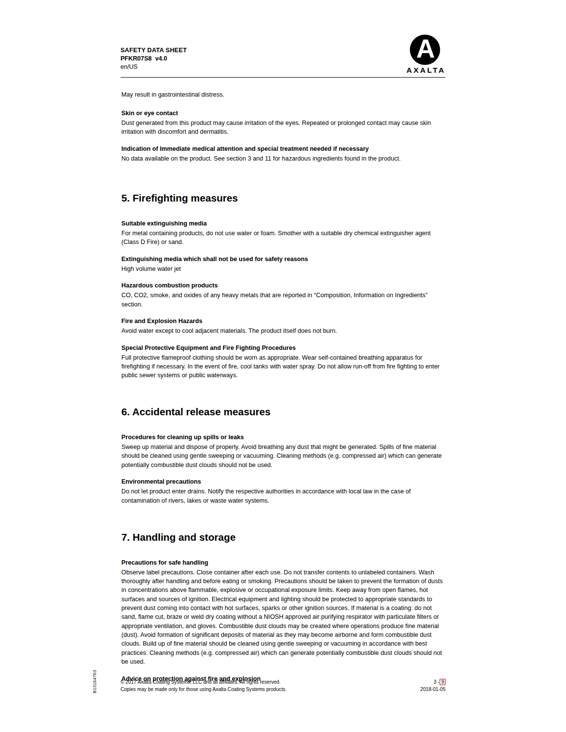SAFETY DATA SHEET
PFKR07S8 v4.0
en/US
A
AXALTA
May result in gastrointestinal distress.
Skin or eye contact
Dust generated from this product may cause irritation of the eyes. Repeated or prolonged contact may cause skin irritation with discomfort and dermatitis.
Indication of Immediate medical attention and special treatment needed if necessary
No data available on the product. See section 3 and 11 for hazardous ingredients found in the product.
5. Firefighting measures
Suitable extinguishing media
For metal containing products, do not use water or foam. Smother with a suitable dry chemical extinguisher agent (Class D Fire) or sand.
Extinguishing media which shall not be used for safety reasons
High volume water jet
Hazardous combustion products
CO, CO2, smoke, and oxides of any heavy metals that are reported in “Composition, Information on Ingredients” section.
Fire and Explosion Hazards
Avoid water except to cool adjacent materials. The product itself does not burn.
Special Protective Equipment and Fire Fighting Procedures
Full protective flameproof clothing should be worn as appropriate. Wear self-contained breathing apparatus for firefighting if necessary. In the event of fire, cool tanks with water spray. Do not allow run-off from fire fighting to enter public sewer systems or public waterways.
6. Accidental release measures
Procedures for cleaning up spills or leaks
Sweep up material and dispose of properly. Avoid breathing any dust that might be generated. Spills of fine material should be cleaned using gentle sweeping or vacuuming. Cleaning methods (e.g. compressed air) which can generate potentially combustible dust clouds should not be used.
Environmental precautions
Do not let product enter drains. Notify the respective authorities in accordance with local law in the case of contamination of rivers, lakes or waste water systems.
7. Handling and storage
Precautions for safe handling
Observe label precautions. Close container after each use. Do not transfer contents to unlabeled containers. Wash thoroughly after handling and before eating or smoking. Precautions should be taken to prevent the formation of dusts in concentrations above flammable, explosive or occupational exposure limits. Keep away from open flames, hot surfaces and sources of ignition. Electrical equipment and lighting should be protected to appropriate standards to prevent dust coming into contact with hot surfaces, sparks or other ignition sources. If material is a coating: do not sand, flame cut, braze or weld dry coating without a NIOSH approved air purifying respirator with particulate filters or appropriate ventilation, and gloves. Combustible dust clouds may be created where operations produce fine material (dust). Avoid formation of significant deposits of material as they may become airborne and form combustible dust clouds. Build up of fine material should be cleaned using gentle sweeping or vacuuming in accordance with best practices. Cleaning methods (e.g. compressed air) which can generate potentially combustible dust clouds should not be used.
Advice on protection against fire and explosion
© 2017 Axalta Coating Systems, LLC and all affiliates. All rights reserved.
Copies may be made only for those using Axalta Coating Systems products.
3 -9
2018-01-05
B13164703